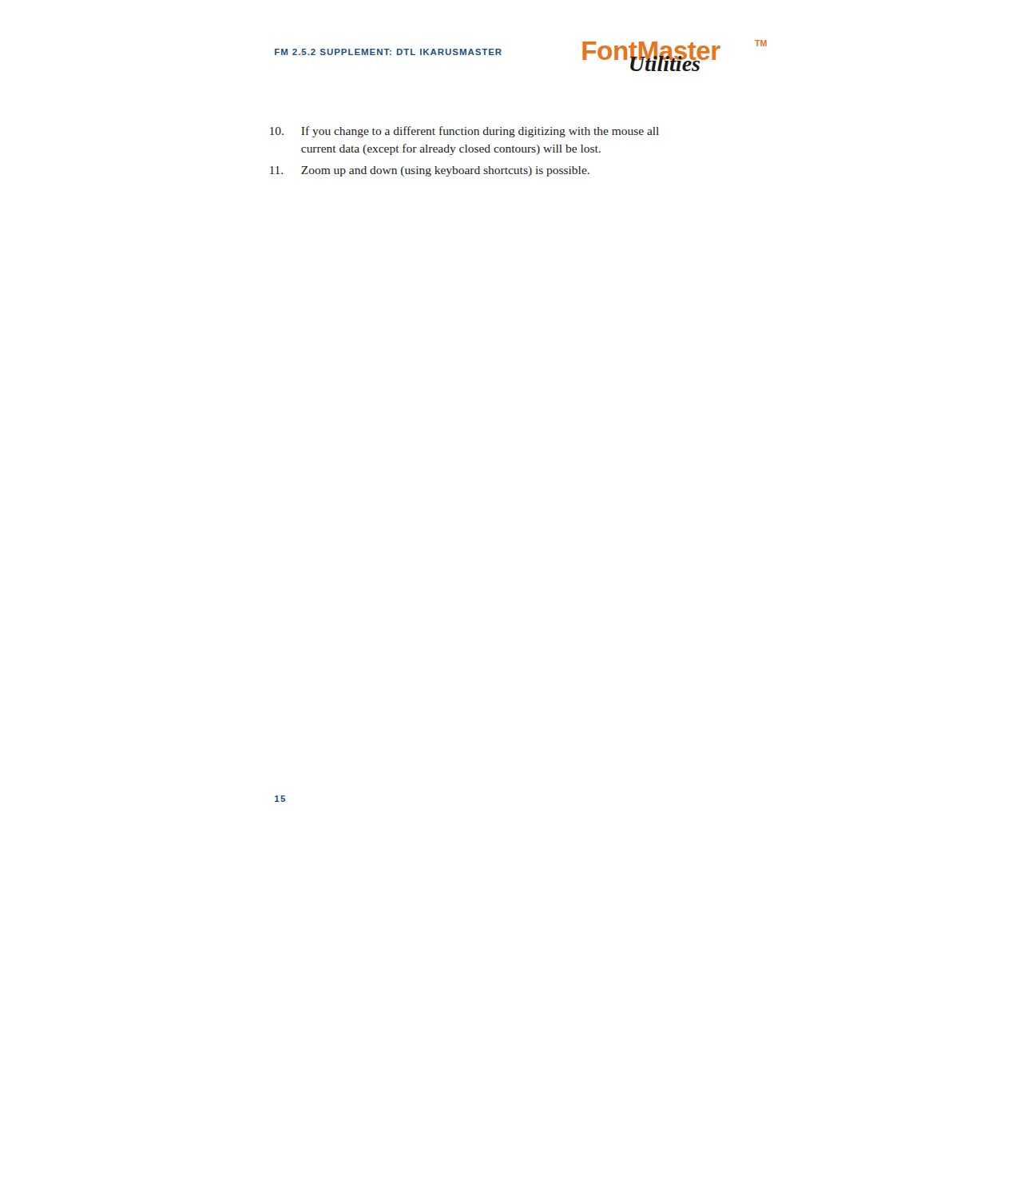FM 2.5.2 Supplement: DTL IkarusMaster
FontMaster TM Utilities
10. If you change to a different function during digitizing with the mouse all current data (except for already closed contours) will be lost.
11. Zoom up and down (using keyboard shortcuts) is possible.
15